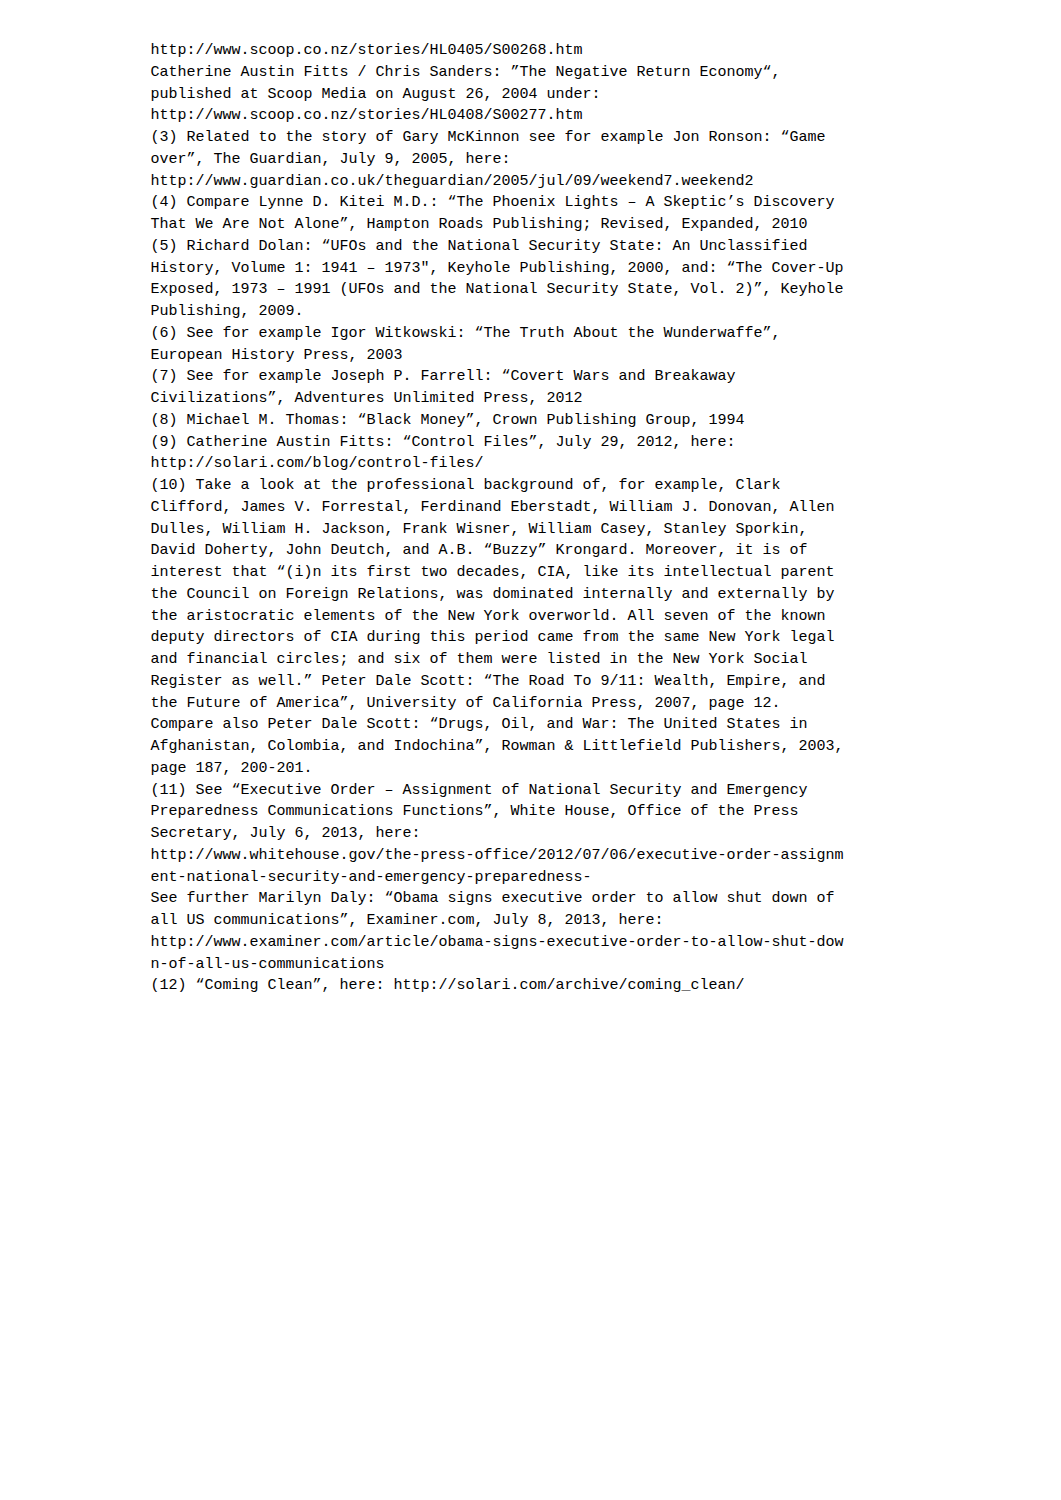http://www.scoop.co.nz/stories/HL0405/S00268.htm
Catherine Austin Fitts / Chris Sanders: ”The Negative Return Economy“,
published at Scoop Media on August 26, 2004 under:
http://www.scoop.co.nz/stories/HL0408/S00277.htm
(3) Related to the story of Gary McKinnon see for example Jon Ronson: “Game
over”, The Guardian, July 9, 2005, here:
http://www.guardian.co.uk/theguardian/2005/jul/09/weekend7.weekend2
(4) Compare Lynne D. Kitei M.D.: “The Phoenix Lights – A Skeptic’s Discovery
That We Are Not Alone”, Hampton Roads Publishing; Revised, Expanded, 2010
(5) Richard Dolan: “UFOs and the National Security State: An Unclassified
History, Volume 1: 1941 – 1973″, Keyhole Publishing, 2000, and: “The Cover-Up
Exposed, 1973 – 1991 (UFOs and the National Security State, Vol. 2)”, Keyhole
Publishing, 2009.
(6) See for example Igor Witkowski: “The Truth About the Wunderwaffe”,
European History Press, 2003
(7) See for example Joseph P. Farrell: “Covert Wars and Breakaway
Civilizations”, Adventures Unlimited Press, 2012
(8) Michael M. Thomas: “Black Money”, Crown Publishing Group, 1994
(9) Catherine Austin Fitts: “Control Files”, July 29, 2012, here:
http://solari.com/blog/control-files/
(10) Take a look at the professional background of, for example, Clark
Clifford, James V. Forrestal, Ferdinand Eberstadt, William J. Donovan, Allen
Dulles, William H. Jackson, Frank Wisner, William Casey, Stanley Sporkin,
David Doherty, John Deutch, and A.B. “Buzzy” Krongard. Moreover, it is of
interest that “(i)n its first two decades, CIA, like its intellectual parent
the Council on Foreign Relations, was dominated internally and externally by
the aristocratic elements of the New York overworld. All seven of the known
deputy directors of CIA during this period came from the same New York legal
and financial circles; and six of them were listed in the New York Social
Register as well.” Peter Dale Scott: “The Road To 9/11: Wealth, Empire, and
the Future of America”, University of California Press, 2007, page 12.
Compare also Peter Dale Scott: “Drugs, Oil, and War: The United States in
Afghanistan, Colombia, and Indochina”, Rowman & Littlefield Publishers, 2003,
page 187, 200-201.
(11) See “Executive Order – Assignment of National Security and Emergency
Preparedness Communications Functions”, White House, Office of the Press
Secretary, July 6, 2013, here:
http://www.whitehouse.gov/the-press-office/2012/07/06/executive-order-assignm
ent-national-security-and-emergency-preparedness-
See further Marilyn Daly: “Obama signs executive order to allow shut down of
all US communications”, Examiner.com, July 8, 2013, here:
http://www.examiner.com/article/obama-signs-executive-order-to-allow-shut-dow
n-of-all-us-communications
(12) “Coming Clean”, here: http://solari.com/archive/coming_clean/